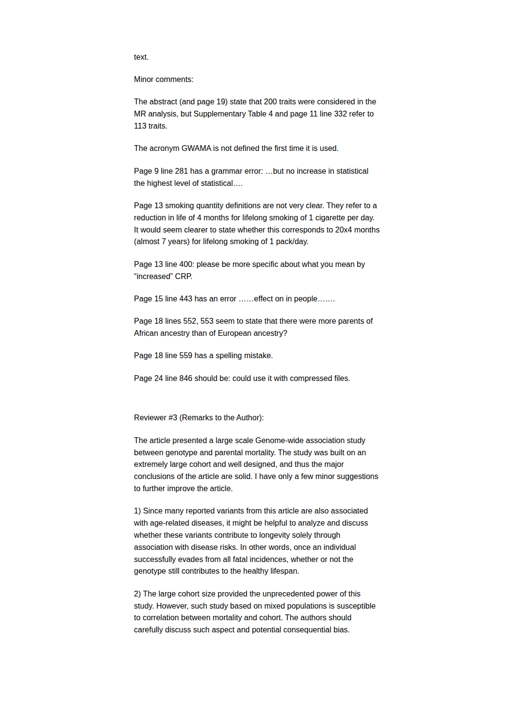text.
Minor comments:
The abstract (and page 19) state that 200 traits were considered in the MR analysis, but Supplementary Table 4 and page 11 line 332 refer to 113 traits.
The acronym GWAMA is not defined the first time it is used.
Page 9 line 281 has a grammar error: …but no increase in statistical the highest level of statistical….
Page 13 smoking quantity definitions are not very clear. They refer to a reduction in life of 4 months for lifelong smoking of 1 cigarette per day. It would seem clearer to state whether this corresponds to 20x4 months (almost 7 years) for lifelong smoking of 1 pack/day.
Page 13 line 400: please be more specific about what you mean by “increased” CRP.
Page 15 line 443 has an error ……effect on in people…….
Page 18 lines 552, 553 seem to state that there were more parents of African ancestry than of European ancestry?
Page 18 line 559 has a spelling mistake.
Page 24 line 846 should be: could use it with compressed files.
Reviewer #3 (Remarks to the Author):
The article presented a large scale Genome-wide association study between genotype and parental mortality. The study was built on an extremely large cohort and well designed, and thus the major conclusions of the article are solid. I have only a few minor suggestions to further improve the article.
1) Since many reported variants from this article are also associated with age-related diseases, it might be helpful to analyze and discuss whether these variants contribute to longevity solely through association with disease risks. In other words, once an individual successfully evades from all fatal incidences, whether or not the genotype still contributes to the healthy lifespan.
2) The large cohort size provided the unprecedented power of this study. However, such study based on mixed populations is susceptible to correlation between mortality and cohort. The authors should carefully discuss such aspect and potential consequential bias.